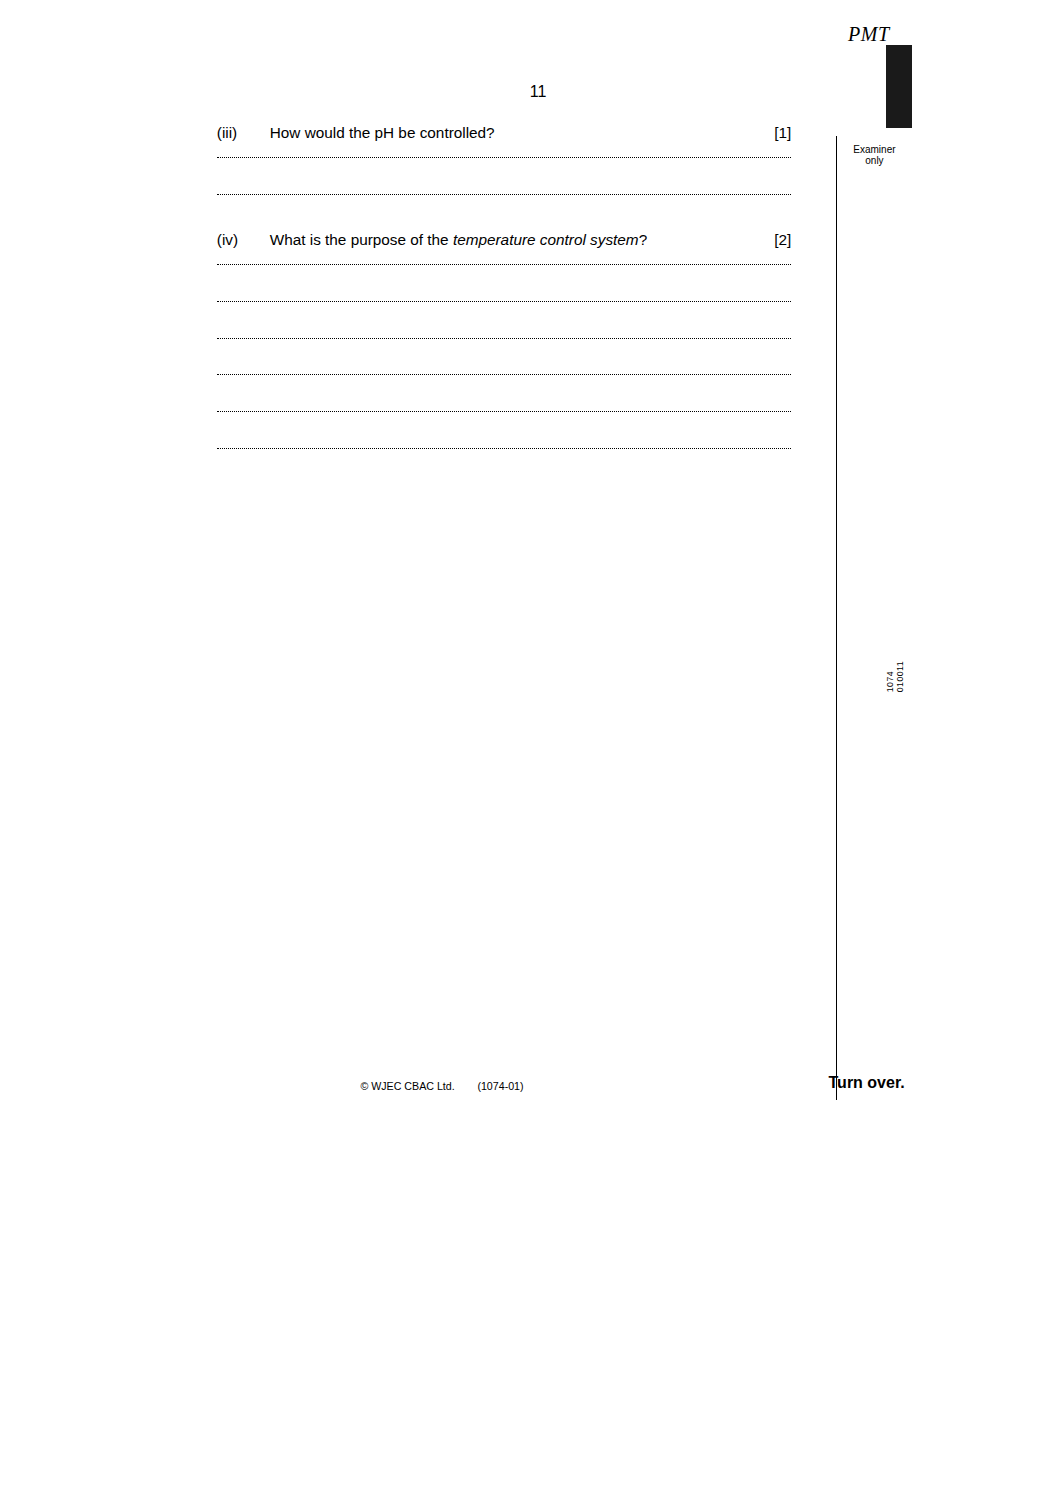PMT
11
Examiner
only
(iii)
How would the pH be controlled?
[1]
(iv)
What is the purpose of the temperature control system?
[2]
1074
010011
© WJEC CBAC Ltd.
(1074-01)
Turn over.